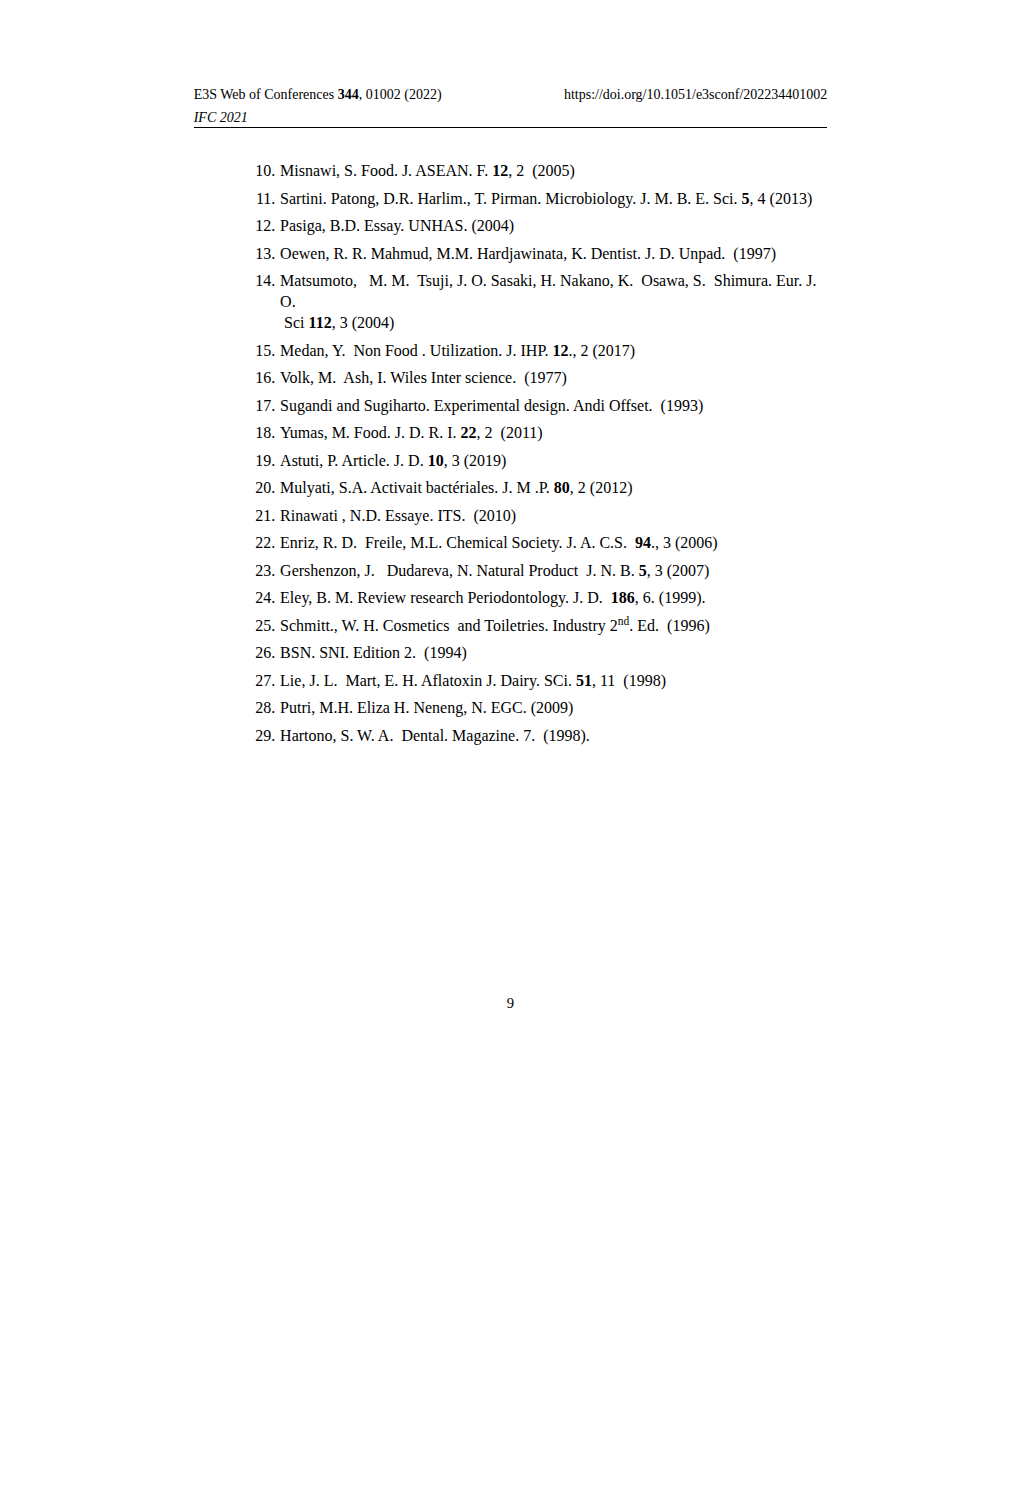E3S Web of Conferences 344, 01002 (2022)
https://doi.org/10.1051/e3sconf/202234401002
IFC 2021
Misnawi, S. Food. J. ASEAN. F. 12, 2 (2005)
Sartini. Patong, D.R. Harlim., T. Pirman. Microbiology. J. M. B. E. Sci. 5, 4 (2013)
Pasiga, B.D. Essay. UNHAS. (2004)
Oewen, R. R. Mahmud, M.M. Hardjawinata, K. Dentist. J. D. Unpad. (1997)
Matsumoto, M. M. Tsuji, J. O. Sasaki, H. Nakano, K. Osawa, S. Shimura. Eur. J. O.Sci 112, 3 (2004)
Medan, Y. Non Food . Utilization. J. IHP. 12., 2 (2017)
Volk, M. Ash, I. Wiles Inter science. (1977)
Sugandi and Sugiharto. Experimental design. Andi Offset. (1993)
Yumas, M. Food. J. D. R. I. 22, 2 (2011)
Astuti, P. Article. J. D. 10, 3 (2019)
Mulyati, S.A. Activait bactériales. J. M .P. 80, 2 (2012)
Rinawati , N.D. Essaye. ITS. (2010)
Enriz, R. D. Freile, M.L. Chemical Society. J. A. C.S. 94., 3 (2006)
Gershenzon, J. Dudareva, N. Natural Product J. N. B. 5, 3 (2007)
Eley, B. M. Review research Periodontology. J. D. 186, 6. (1999).
Schmitt., W. H. Cosmetics and Toiletries. Industry 2nd. Ed. (1996)
BSN. SNI. Edition 2. (1994)
Lie, J. L. Mart, E. H. Aflatoxin J. Dairy. SCi. 51, 11 (1998)
Putri, M.H. Eliza H. Neneng, N. EGC. (2009)
Hartono, S. W. A. Dental. Magazine. 7. (1998).
9